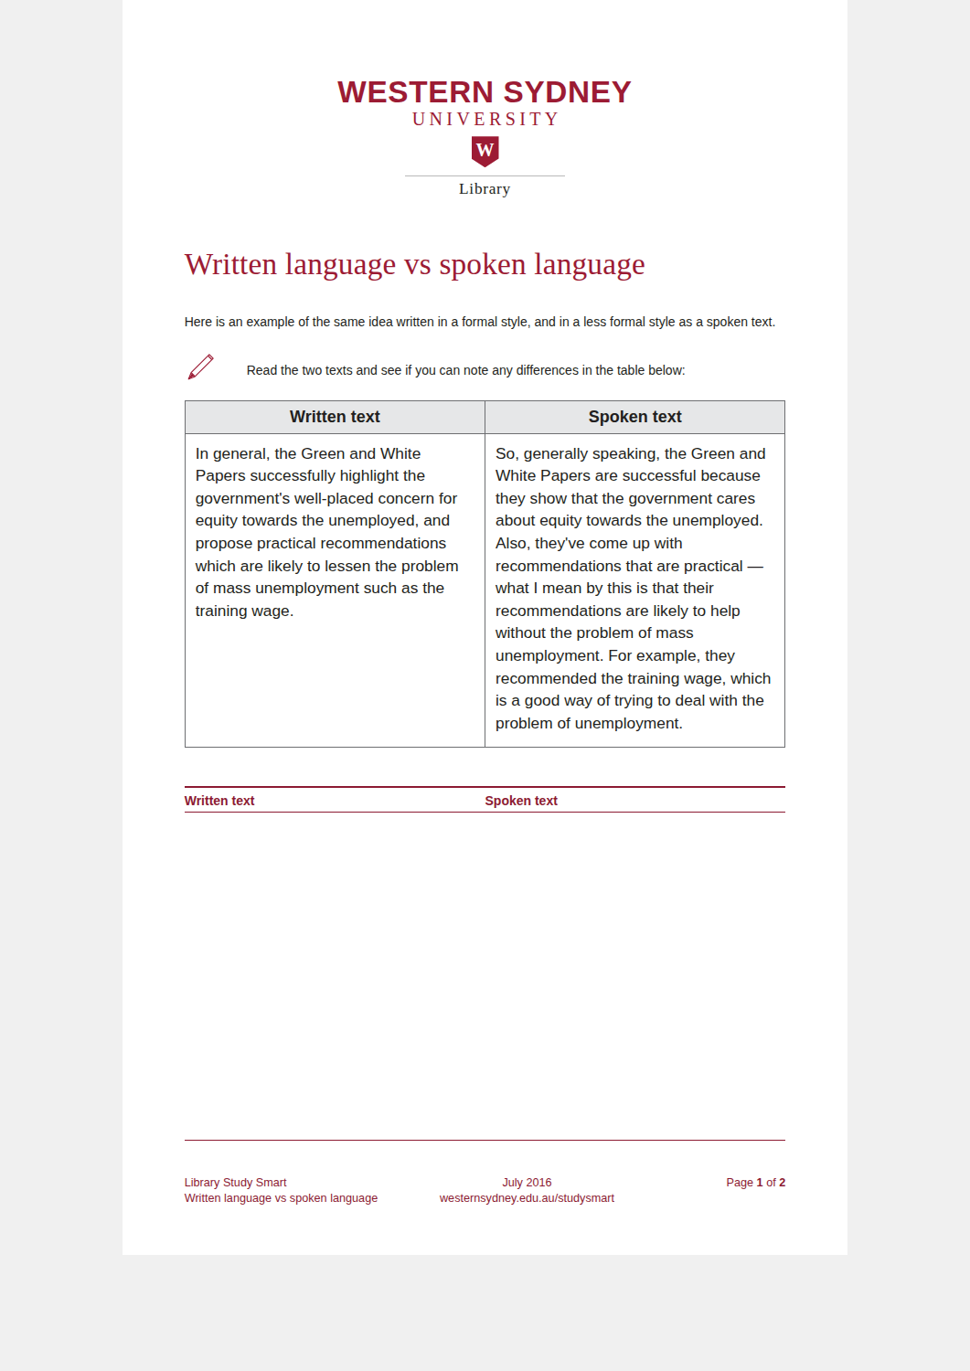WESTERN SYDNEY
UNIVERSITY
W
Library
Written language vs spoken language
Here is an example of the same idea written in a formal style, and in a less formal style as a spoken text.
Read the two texts and see if you can note any differences in the table below:
| Written text | Spoken text |
| --- | --- |
| In general, the Green and White Papers successfully highlight the government's well-placed concern for equity towards the unemployed, and propose practical recommendations which are likely to lessen the problem of mass unemployment such as the training wage. | So, generally speaking, the Green and White Papers are successful because they show that the government cares about equity towards the unemployed. Also, they've come up with recommendations that are practical — what I mean by this is that their recommendations are likely to help without the problem of mass unemployment. For example, they recommended the training wage, which is a good way of trying to deal with the problem of unemployment. |
Written text Spoken text
Library Study Smart
Written language vs spoken language
July 2016
westernsydney.edu.au/studysmart
Page 1 of 2